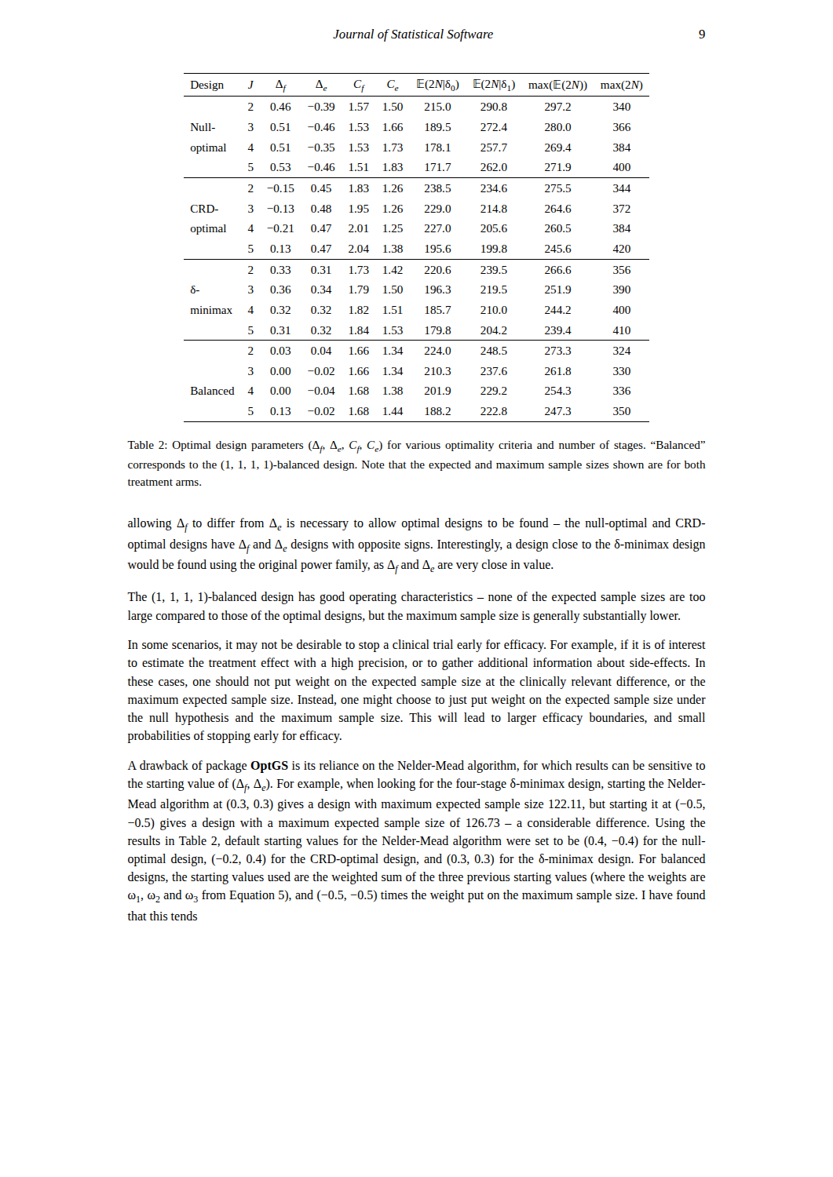Journal of Statistical Software 9
| Design | J | Δ f | Δ e | C f | C e | 𝔼(2 N /δ 0 ) | 𝔼(2 N /δ 1 ) | max(𝔼(2 N )) | max(2 N ) |
| --- | --- | --- | --- | --- | --- | --- | --- | --- | --- |
| | 2 | 0.46 | −0.39 | 1.57 | 1.50 | 215.0 | 290.8 | 297.2 | 340 |
| Null- | 3 | 0.51 | −0.46 | 1.53 | 1.66 | 189.5 | 272.4 | 280.0 | 366 |
| optimal | 4 | 0.51 | −0.35 | 1.53 | 1.73 | 178.1 | 257.7 | 269.4 | 384 |
| | 5 | 0.53 | −0.46 | 1.51 | 1.83 | 171.7 | 262.0 | 271.9 | 400 |
| | 2 | −0.15 | 0.45 | 1.83 | 1.26 | 238.5 | 234.6 | 275.5 | 344 |
| CRD- | 3 | −0.13 | 0.48 | 1.95 | 1.26 | 229.0 | 214.8 | 264.6 | 372 |
| optimal | 4 | −0.21 | 0.47 | 2.01 | 1.25 | 227.0 | 205.6 | 260.5 | 384 |
| | 5 | 0.13 | 0.47 | 2.04 | 1.38 | 195.6 | 199.8 | 245.6 | 420 |
| | 2 | 0.33 | 0.31 | 1.73 | 1.42 | 220.6 | 239.5 | 266.6 | 356 |
| δ- | 3 | 0.36 | 0.34 | 1.79 | 1.50 | 196.3 | 219.5 | 251.9 | 390 |
| minimax | 4 | 0.32 | 0.32 | 1.82 | 1.51 | 185.7 | 210.0 | 244.2 | 400 |
| | 5 | 0.31 | 0.32 | 1.84 | 1.53 | 179.8 | 204.2 | 239.4 | 410 |
| | 2 | 0.03 | 0.04 | 1.66 | 1.34 | 224.0 | 248.5 | 273.3 | 324 |
| | 3 | 0.00 | −0.02 | 1.66 | 1.34 | 210.3 | 237.6 | 261.8 | 330 |
| Balanced | 4 | 0.00 | −0.04 | 1.68 | 1.38 | 201.9 | 229.2 | 254.3 | 336 |
| | 5 | 0.13 | −0.02 | 1.68 | 1.44 | 188.2 | 222.8 | 247.3 | 350 |
Table 2: Optimal design parameters (Δf, Δe, Cf, Ce) for various optimality criteria and number of stages. “Balanced” corresponds to the (1, 1, 1, 1)-balanced design. Note that the expected and maximum sample sizes shown are for both treatment arms.
allowing Δf to differ from Δe is necessary to allow optimal designs to be found – the null-optimal and CRD-optimal designs have Δf and Δe designs with opposite signs. Interestingly, a design close to the δ-minimax design would be found using the original power family, as Δf and Δe are very close in value.
The (1, 1, 1, 1)-balanced design has good operating characteristics – none of the expected sample sizes are too large compared to those of the optimal designs, but the maximum sample size is generally substantially lower.
In some scenarios, it may not be desirable to stop a clinical trial early for efficacy. For example, if it is of interest to estimate the treatment effect with a high precision, or to gather additional information about side-effects. In these cases, one should not put weight on the expected sample size at the clinically relevant difference, or the maximum expected sample size. Instead, one might choose to just put weight on the expected sample size under the null hypothesis and the maximum sample size. This will lead to larger efficacy boundaries, and small probabilities of stopping early for efficacy.
A drawback of package OptGS is its reliance on the Nelder-Mead algorithm, for which results can be sensitive to the starting value of (Δf, Δe). For example, when looking for the four-stage δ-minimax design, starting the Nelder-Mead algorithm at (0.3, 0.3) gives a design with maximum expected sample size 122.11, but starting it at (−0.5, −0.5) gives a design with a maximum expected sample size of 126.73 – a considerable difference. Using the results in Table 2, default starting values for the Nelder-Mead algorithm were set to be (0.4, −0.4) for the null-optimal design, (−0.2, 0.4) for the CRD-optimal design, and (0.3, 0.3) for the δ-minimax design. For balanced designs, the starting values used are the weighted sum of the three previous starting values (where the weights are ω1, ω2 and ω3 from Equation 5), and (−0.5, −0.5) times the weight put on the maximum sample size. I have found that this tends